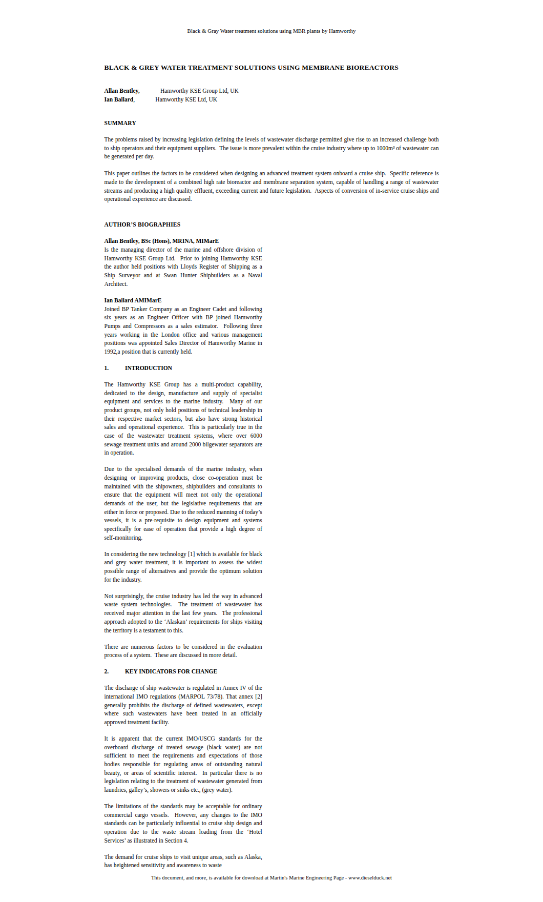Black & Gray Water treatment solutions using MBR plants by Hamworthy
BLACK & GREY WATER TREATMENT SOLUTIONS USING MEMBRANE BIOREACTORS
Allan Bentley, Hamworthy KSE Group Ltd, UK
Ian Ballard,Hamworthy KSE Ltd, UK
SUMMARY
The problems raised by increasing legislation defining the levels of wastewater discharge permitted give rise to an increased challenge both to ship operators and their equipment suppliers. The issue is more prevalent within the cruise industry where up to 1000m³ of wastewater can be generated per day.
This paper outlines the factors to be considered when designing an advanced treatment system onboard a cruise ship. Specific reference is made to the development of a combined high rate bioreactor and membrane separation system, capable of handling a range of wastewater streams and producing a high quality effluent, exceeding current and future legislation. Aspects of conversion of in-service cruise ships and operational experience are discussed.
AUTHOR’S BIOGRAPHIES
Allan Bentley, BSc (Hons), MRINA, MIMarE
Is the managing director of the marine and offshore division of Hamworthy KSE Group Ltd. Prior to joining Hamworthy KSE the author held positions with Lloyds Register of Shipping as a Ship Surveyor and at Swan Hunter Shipbuilders as a Naval Architect.
Ian Ballard AMIMarE
Joined BP Tanker Company as an Engineer Cadet and following six years as an Engineer Officer with BP joined Hamworthy Pumps and Compressors as a sales estimator. Following three years working in the London office and various management positions was appointed Sales Director of Hamworthy Marine in 1992,a position that is currently held.
1. INTRODUCTION
The Hamworthy KSE Group has a multi-product capability, dedicated to the design, manufacture and supply of specialist equipment and services to the marine industry. Many of our product groups, not only hold positions of technical leadership in their respective market sectors, but also have strong historical sales and operational experience. This is particularly true in the case of the wastewater treatment systems, where over 6000 sewage treatment units and around 2000 bilgewater separators are in operation.
Due to the specialised demands of the marine industry, when designing or improving products, close co-operation must be maintained with the shipowners, shipbuilders and consultants to ensure that the equipment will meet not only the operational demands of the user, but the legislative requirements that are either in force or proposed. Due to the reduced manning of today’s vessels, it is a pre-requisite to design equipment and systems specifically for ease of operation that provide a high degree of self-monitoring.
In considering the new technology [1] which is available for black and grey water treatment, it is important to assess the widest possible range of alternatives and provide the optimum solution for the industry.
Not surprisingly, the cruise industry has led the way in advanced waste system technologies. The treatment of wastewater has received major attention in the last few years. The professional approach adopted to the ‘Alaskan’ requirements for ships visiting the territory is a testament to this.
There are numerous factors to be considered in the evaluation process of a system. These are discussed in more detail.
2. KEY INDICATORS FOR CHANGE
The discharge of ship wastewater is regulated in Annex IV of the international IMO regulations (MARPOL 73/78). That annex [2] generally prohibits the discharge of defined wastewaters, except where such wastewaters have been treated in an officially approved treatment facility.
It is apparent that the current IMO/USCG standards for the overboard discharge of treated sewage (black water) are not sufficient to meet the requirements and expectations of those bodies responsible for regulating areas of outstanding natural beauty, or areas of scientific interest. In particular there is no legislation relating to the treatment of wastewater generated from laundries, galley’s, showers or sinks etc., (grey water).
The limitations of the standards may be acceptable for ordinary commercial cargo vessels. However, any changes to the IMO standards can be particularly influential to cruise ship design and operation due to the waste stream loading from the ‘Hotel Services’ as illustrated in Section 4.
The demand for cruise ships to visit unique areas, such as Alaska, has heightened sensitivity and awareness to waste
This document, and more, is available for download at Martin's Marine Engineering Page - www.dieselduck.net